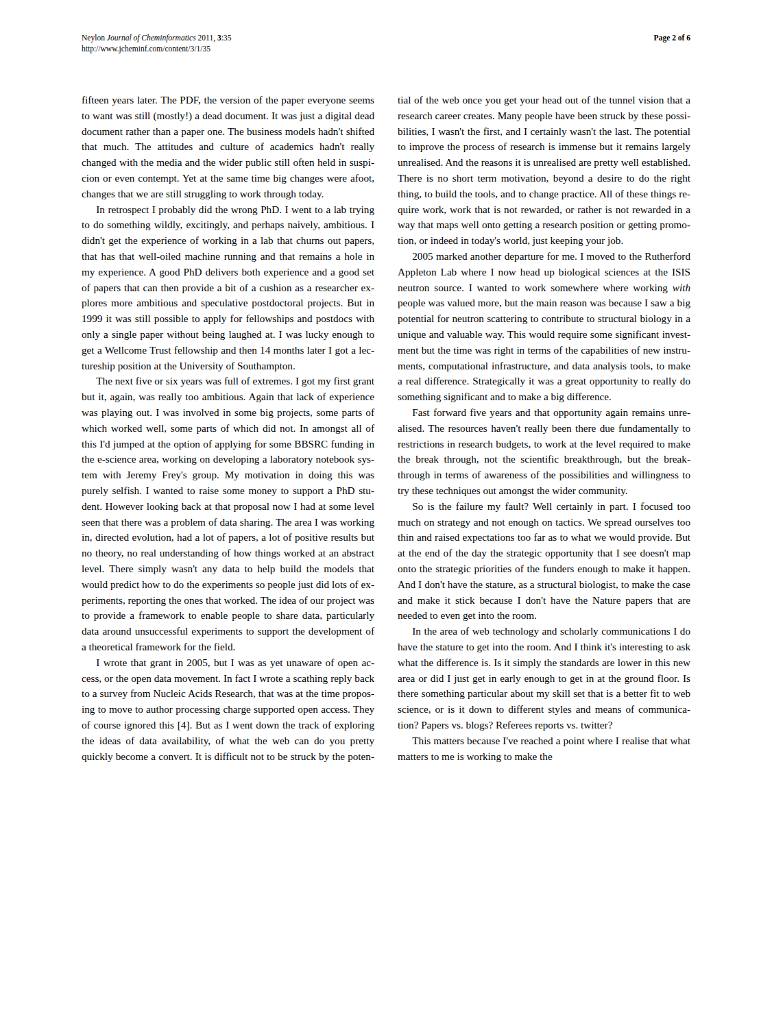Neylon Journal of Cheminformatics 2011, 3:35 http://www.jcheminf.com/content/3/1/35
Page 2 of 6
fifteen years later. The PDF, the version of the paper everyone seems to want was still (mostly!) a dead document. It was just a digital dead document rather than a paper one. The business models hadn't shifted that much. The attitudes and culture of academics hadn't really changed with the media and the wider public still often held in suspicion or even contempt. Yet at the same time big changes were afoot, changes that we are still struggling to work through today.
In retrospect I probably did the wrong PhD. I went to a lab trying to do something wildly, excitingly, and perhaps naively, ambitious. I didn't get the experience of working in a lab that churns out papers, that has that well-oiled machine running and that remains a hole in my experience. A good PhD delivers both experience and a good set of papers that can then provide a bit of a cushion as a researcher explores more ambitious and speculative postdoctoral projects. But in 1999 it was still possible to apply for fellowships and postdocs with only a single paper without being laughed at. I was lucky enough to get a Wellcome Trust fellowship and then 14 months later I got a lectureship position at the University of Southampton.
The next five or six years was full of extremes. I got my first grant but it, again, was really too ambitious. Again that lack of experience was playing out. I was involved in some big projects, some parts of which worked well, some parts of which did not. In amongst all of this I'd jumped at the option of applying for some BBSRC funding in the e-science area, working on developing a laboratory notebook system with Jeremy Frey's group. My motivation in doing this was purely selfish. I wanted to raise some money to support a PhD student. However looking back at that proposal now I had at some level seen that there was a problem of data sharing. The area I was working in, directed evolution, had a lot of papers, a lot of positive results but no theory, no real understanding of how things worked at an abstract level. There simply wasn't any data to help build the models that would predict how to do the experiments so people just did lots of experiments, reporting the ones that worked. The idea of our project was to provide a framework to enable people to share data, particularly data around unsuccessful experiments to support the development of a theoretical framework for the field.
I wrote that grant in 2005, but I was as yet unaware of open access, or the open data movement. In fact I wrote a scathing reply back to a survey from Nucleic Acids Research, that was at the time proposing to move to author processing charge supported open access. They of course ignored this [4]. But as I went down the track of exploring the ideas of data availability, of what the web can do you pretty quickly become a convert. It is difficult not to be struck by the potential of the web once you get your head out of the tunnel vision that a research career creates. Many people have been struck by these possibilities, I wasn't the first, and I certainly wasn't the last. The potential to improve the process of research is immense but it remains largely unrealised. And the reasons it is unrealised are pretty well established. There is no short term motivation, beyond a desire to do the right thing, to build the tools, and to change practice. All of these things require work, work that is not rewarded, or rather is not rewarded in a way that maps well onto getting a research position or getting promotion, or indeed in today's world, just keeping your job.
2005 marked another departure for me. I moved to the Rutherford Appleton Lab where I now head up biological sciences at the ISIS neutron source. I wanted to work somewhere where working with people was valued more, but the main reason was because I saw a big potential for neutron scattering to contribute to structural biology in a unique and valuable way. This would require some significant investment but the time was right in terms of the capabilities of new instruments, computational infrastructure, and data analysis tools, to make a real difference. Strategically it was a great opportunity to really do something significant and to make a big difference.
Fast forward five years and that opportunity again remains unrealised. The resources haven't really been there due fundamentally to restrictions in research budgets, to work at the level required to make the break through, not the scientific breakthrough, but the breakthrough in terms of awareness of the possibilities and willingness to try these techniques out amongst the wider community.
So is the failure my fault? Well certainly in part. I focused too much on strategy and not enough on tactics. We spread ourselves too thin and raised expectations too far as to what we would provide. But at the end of the day the strategic opportunity that I see doesn't map onto the strategic priorities of the funders enough to make it happen. And I don't have the stature, as a structural biologist, to make the case and make it stick because I don't have the Nature papers that are needed to even get into the room.
In the area of web technology and scholarly communications I do have the stature to get into the room. And I think it's interesting to ask what the difference is. Is it simply the standards are lower in this new area or did I just get in early enough to get in at the ground floor. Is there something particular about my skill set that is a better fit to web science, or is it down to different styles and means of communication? Papers vs. blogs? Referees reports vs. twitter?
This matters because I've reached a point where I realise that what matters to me is working to make the